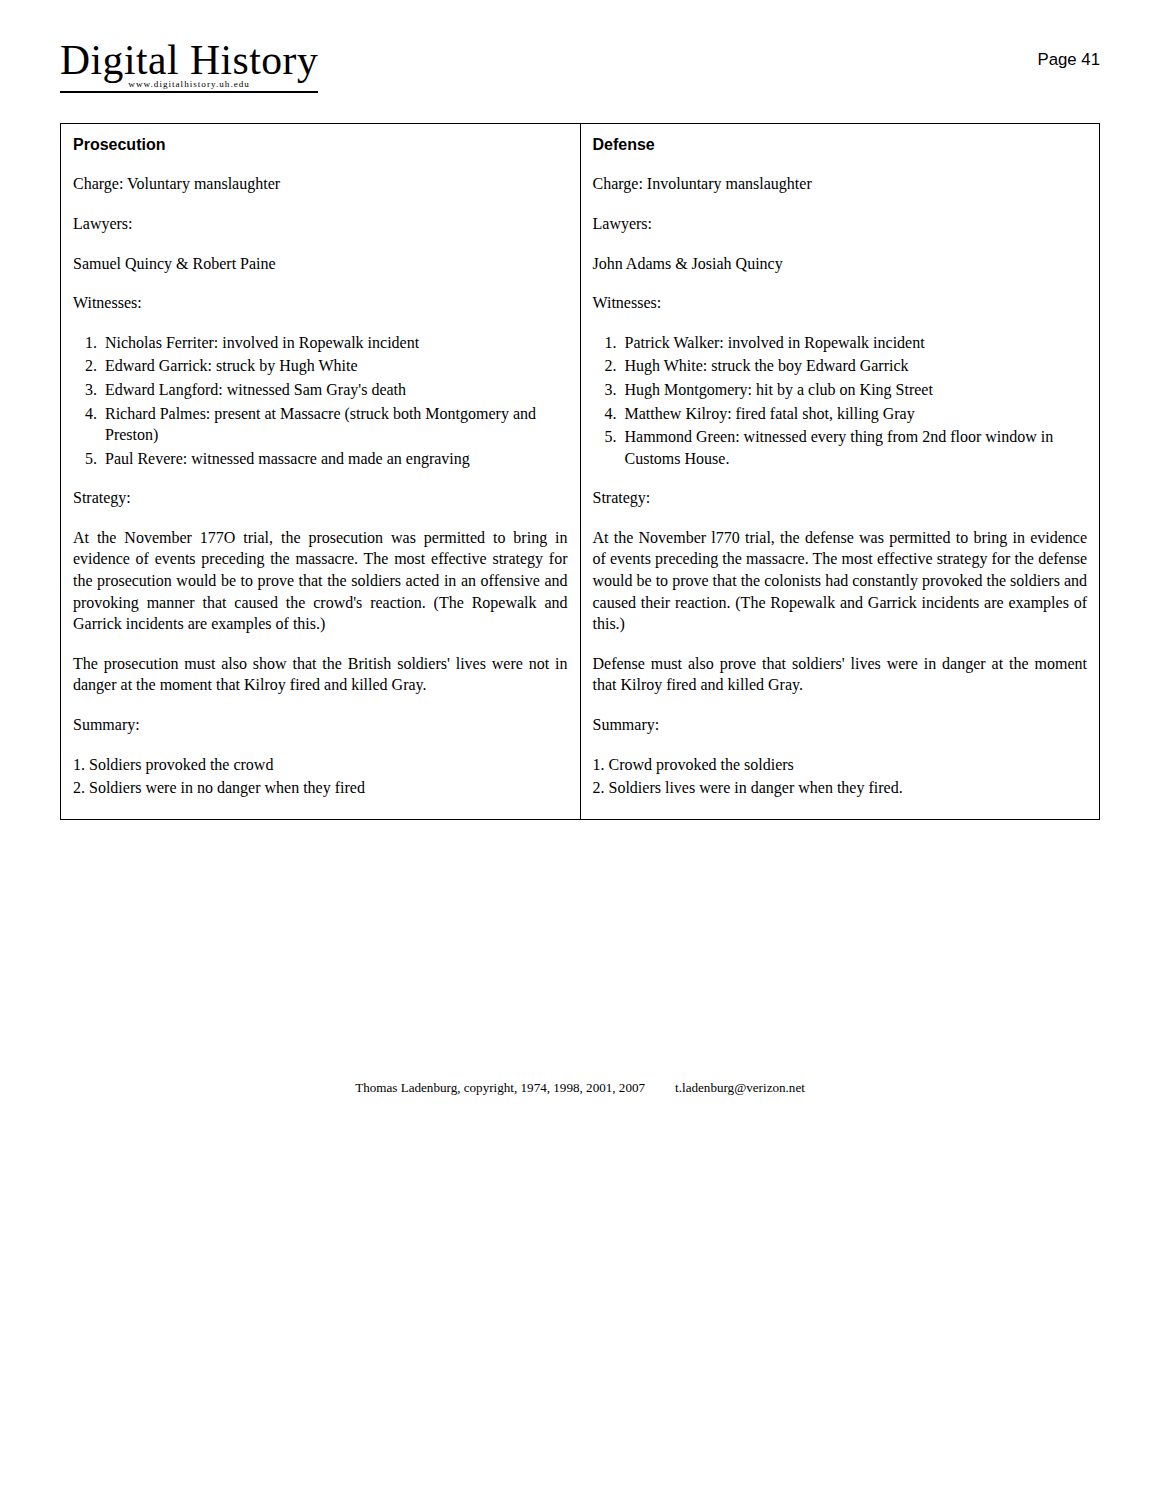Digital Historywww.digitalhistory.uh.edu
Page 41
| Prosecution Charge: Voluntary manslaughter Lawyers: Samuel Quincy & Robert Paine Witnesses: Nicholas Ferriter: involved in Ropewalk incident Edward Garrick: struck by Hugh White Edward Langford: witnessed Sam Gray's death Richard Palmes: present at Massacre (struck both Montgomery and Preston) Paul Revere: witnessed massacre and made an engraving Strategy: At the November 177O trial, the prosecution was permitted to bring in evidence of events preceding the massacre. The most effective strategy for the prosecution would be to prove that the soldiers acted in an offensive and provoking manner that caused the crowd's reaction. (The Ropewalk and Garrick incidents are examples of this.) The prosecution must also show that the British soldiers' lives were not in danger at the moment that Kilroy fired and killed Gray. Summary: 1. Soldiers provoked the crowd 2. Soldiers were in no danger when they fired | Defense Charge: Involuntary manslaughter Lawyers: John Adams & Josiah Quincy Witnesses: Patrick Walker: involved in Ropewalk incident Hugh White: struck the boy Edward Garrick Hugh Montgomery: hit by a club on King Street Matthew Kilroy: fired fatal shot, killing Gray Hammond Green: witnessed every thing from 2nd floor window in Customs House. Strategy: At the November l770 trial, the defense was permitted to bring in evidence of events preceding the massacre. The most effective strategy for the defense would be to prove that the colonists had constantly provoked the soldiers and caused their reaction. (The Ropewalk and Garrick incidents are examples of this.) Defense must also prove that soldiers' lives were in danger at the moment that Kilroy fired and killed Gray. Summary: 1. Crowd provoked the soldiers 2. Soldiers lives were in danger when they fired. |
Thomas Ladenburg, copyright, 1974, 1998, 2001, 2007t.ladenburg@verizon.net